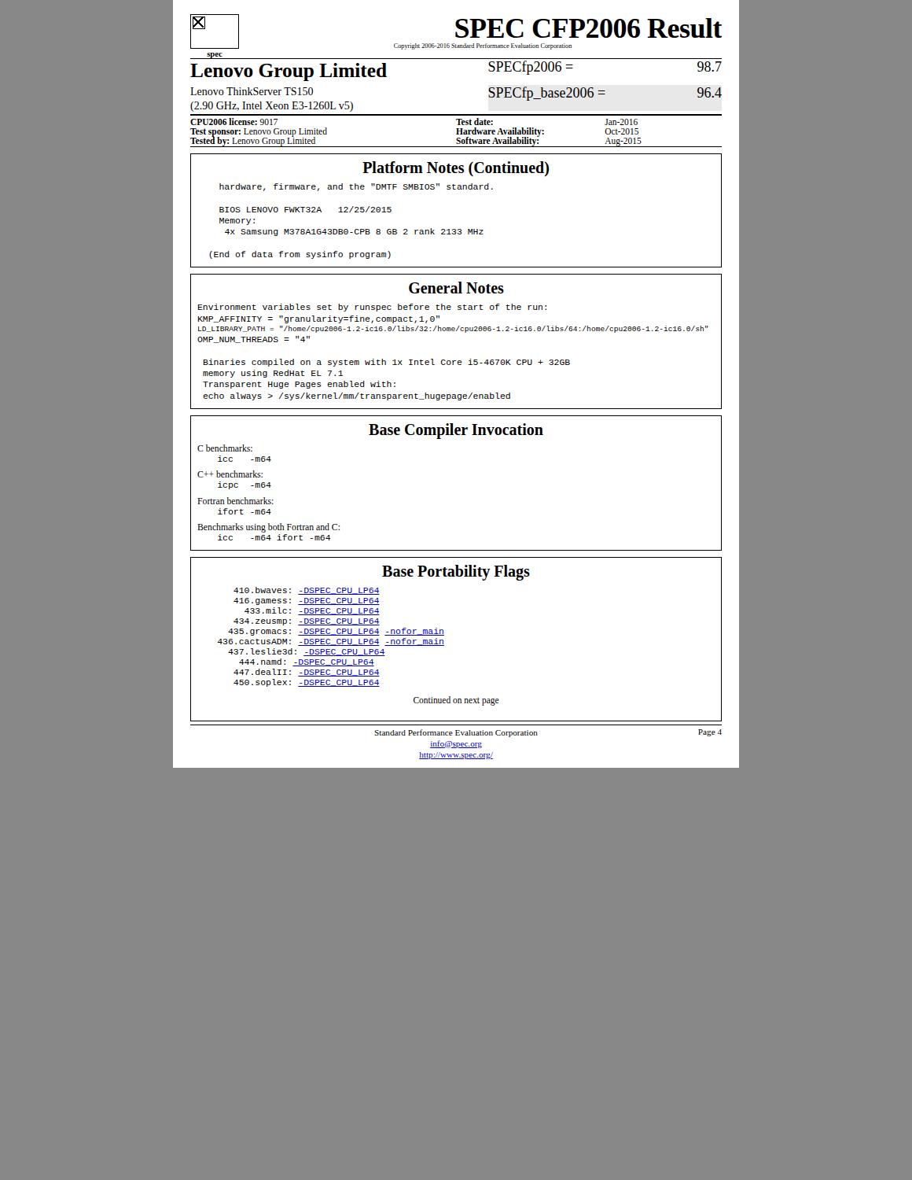spec
SPEC CFP2006 Result
Copyright 2006-2016 Standard Performance Evaluation Corporation
| Lenovo Group Limited | SPECfp2006 = | 98.7 |
| Lenovo ThinkServer TS150 (2.90 GHz, Intel Xeon E3-1260L v5) | SPECfp_base2006 = | 96.4 |
| CPU2006 license: 9017 | Test date: | Jan-2016 |
| Test sponsor: Lenovo Group Limited | Hardware Availability: | Oct-2015 |
| Tested by: Lenovo Group Limited | Software Availability: | Aug-2015 |
Platform Notes (Continued)
    hardware, firmware, and the "DMTF SMBIOS" standard.

    BIOS LENOVO FWKT32A   12/25/2015
    Memory:
     4x Samsung M378A1G43DB0-CPB 8 GB 2 rank 2133 MHz

  (End of data from sysinfo program)
General Notes
Environment variables set by runspec before the start of the run:
KMP_AFFINITY = "granularity=fine,compact,1,0"
LD_LIBRARY_PATH = "/home/cpu2006-1.2-ic16.0/libs/32:/home/cpu2006-1.2-ic16.0/libs/64:/home/cpu2006-1.2-ic16.0/sh"
OMP_NUM_THREADS = "4"

 Binaries compiled on a system with 1x Intel Core i5-4670K CPU + 32GB
 memory using RedHat EL 7.1
 Transparent Huge Pages enabled with:
 echo always > /sys/kernel/mm/transparent_hugepage/enabled
Base Compiler Invocation
C benchmarks:
icc   -m64
C++ benchmarks:
icpc  -m64
Fortran benchmarks:
ifort -m64
Benchmarks using both Fortran and C:
icc   -m64 ifort -m64
Base Portability Flags
410.bwaves: -DSPEC_CPU_LP64
416.gamess: -DSPEC_CPU_LP64
433.milc: -DSPEC_CPU_LP64
434.zeusmp: -DSPEC_CPU_LP64
435.gromacs: -DSPEC_CPU_LP64 -nofor_main
436.cactusADM: -DSPEC_CPU_LP64 -nofor_main
437.leslie3d: -DSPEC_CPU_LP64
444.namd: -DSPEC_CPU_LP64
447.dealII: -DSPEC_CPU_LP64
450.soplex: -DSPEC_CPU_LP64
Continued on next page
Standard Performance Evaluation Corporation
info@spec.org
http://www.spec.org/
Page 4